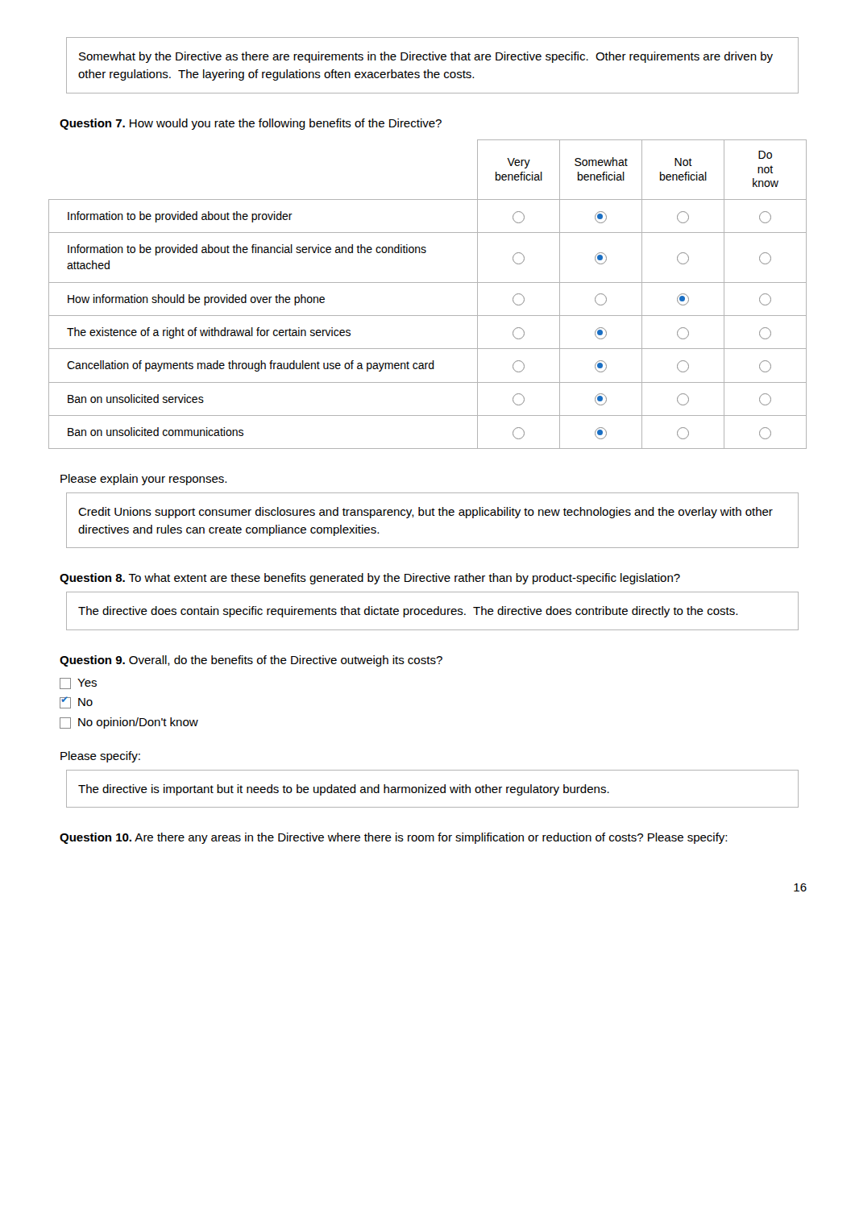Somewhat by the Directive as there are requirements in the Directive that are Directive specific. Other requirements are driven by other regulations. The layering of regulations often exacerbates the costs.
Question 7. How would you rate the following benefits of the Directive?
| | Very beneficial | Somewhat beneficial | Not beneficial | Do not know |
| --- | --- | --- | --- | --- |
| Information to be provided about the provider | | | | |
| Information to be provided about the financial service and the conditions attached | | | | |
| How information should be provided over the phone | | | | |
| The existence of a right of withdrawal for certain services | | | | |
| Cancellation of payments made through fraudulent use of a payment card | | | | |
| Ban on unsolicited services | | | | |
| Ban on unsolicited communications | | | | |
Please explain your responses.
Credit Unions support consumer disclosures and transparency, but the applicability to new technologies and the overlay with other directives and rules can create compliance complexities.
Question 8. To what extent are these benefits generated by the Directive rather than by product-specific legislation?
The directive does contain specific requirements that dictate procedures. The directive does contribute directly to the costs.
Question 9. Overall, do the benefits of the Directive outweigh its costs?
Yes
No
No opinion/Don't know
Please specify:
The directive is important but it needs to be updated and harmonized with other regulatory burdens.
Question 10. Are there any areas in the Directive where there is room for simplification or reduction of costs? Please specify:
16